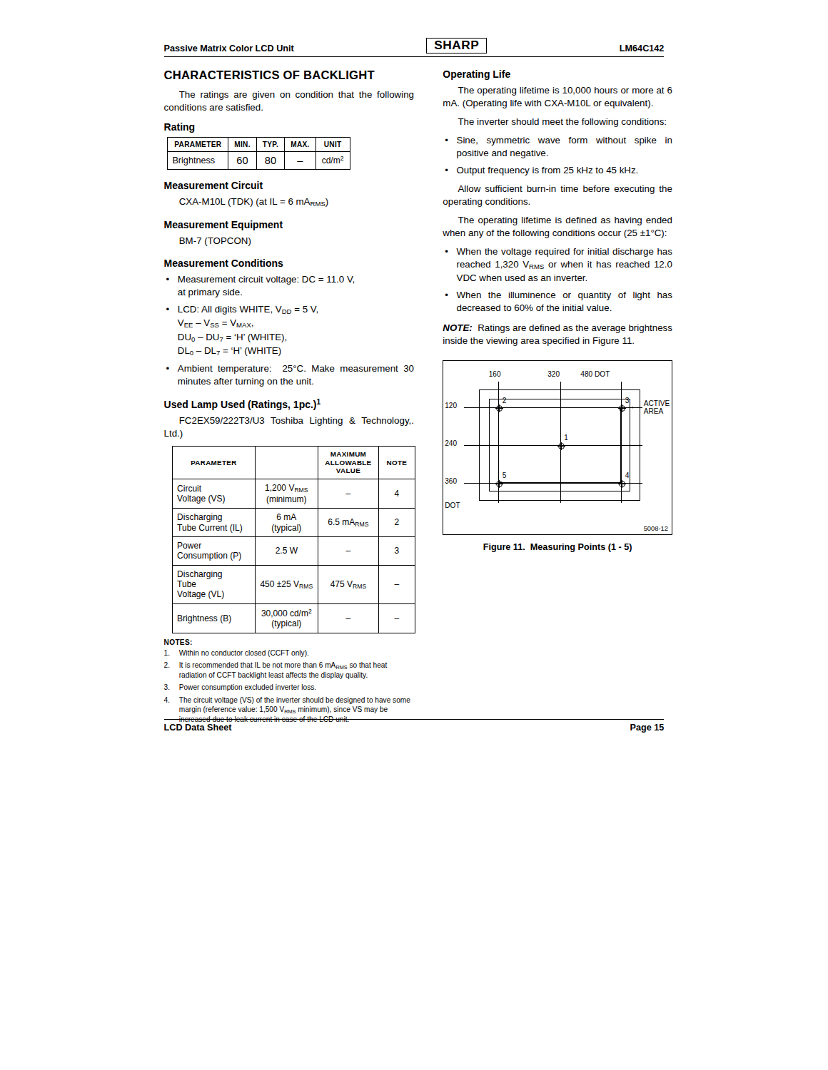Passive Matrix Color LCD Unit
SHARP
LM64C142
CHARACTERISTICS OF BACKLIGHT
The ratings are given on condition that the following conditions are satisfied.
Rating
| PARAMETER | MIN. | TYP. | MAX. | UNIT |
| --- | --- | --- | --- | --- |
| Brightness | 60 | 80 | – | cd/m 2 |
Measurement Circuit
CXA-M10L (TDK) (at IL = 6 mARMS)
Measurement Equipment
BM-7 (TOPCON)
Measurement Conditions
Measurement circuit voltage: DC = 11.0 V,
at primary side.
LCD: All digits WHITE, VDD = 5 V,
VEE – VSS = VMAX,
DU0 – DU7 = ‘H’ (WHITE),
DL0 – DL7 = ‘H’ (WHITE)
Ambient temperature: 25°C. Make measurement 30 minutes after turning on the unit.
Used Lamp Used (Ratings, 1pc.)1
FC2EX59/222T3/U3 Toshiba Lighting & Technology,. Ltd.)
| PARAMETER | | MAXIMUM ALLOWABLE VALUE | NOTE |
| --- | --- | --- | --- |
| Circuit Voltage (VS) | 1,200 V RMS (minimum) | – | 4 |
| Discharging Tube Current (IL) | 6 mA (typical) | 6.5 mA RMS | 2 |
| Power Consumption (P) | 2.5 W | – | 3 |
| Discharging Tube Voltage (VL) | 450 ±25 V RMS | 475 V RMS | – |
| Brightness (B) | 30,000 cd/m 2 (typical) | – | – |
NOTES:
Within no conductor closed (CCFT only).
It is recommended that IL be not more than 6 mARMS so that heat radiation of CCFT backlight least affects the display quality.
Power consumption excluded inverter loss.
The circuit voltage (VS) of the inverter should be designed to have some margin (reference value: 1,500 VRMS minimum), since VS may be increased due to leak current in case of the LCD unit.
Operating Life
The operating lifetime is 10,000 hours or more at 6 mA. (Operating life with CXA-M10L or equivalent).
The inverter should meet the following conditions:
Sine, symmetric wave form without spike in positive and negative.
Output frequency is from 25 kHz to 45 kHz.
Allow sufficient burn-in time before executing the operating conditions.
The operating lifetime is defined as having ended when any of the following conditions occur (25 ±1°C):
When the voltage required for initial discharge has reached 1,320 VRMS or when it has reached 12.0 VDC when used as an inverter.
When the illuminence or quantity of light has decreased to 60% of the initial value.
NOTE: Ratings are defined as the average brightness inside the viewing area specified in Figure 11.
160
320
480 DOT
120
240
360
DOT
2
3
1
5
4
←
ACTIVE
AREA
5008-12
Figure 11. Measuring Points (1 - 5)
LCD Data Sheet
Page 15